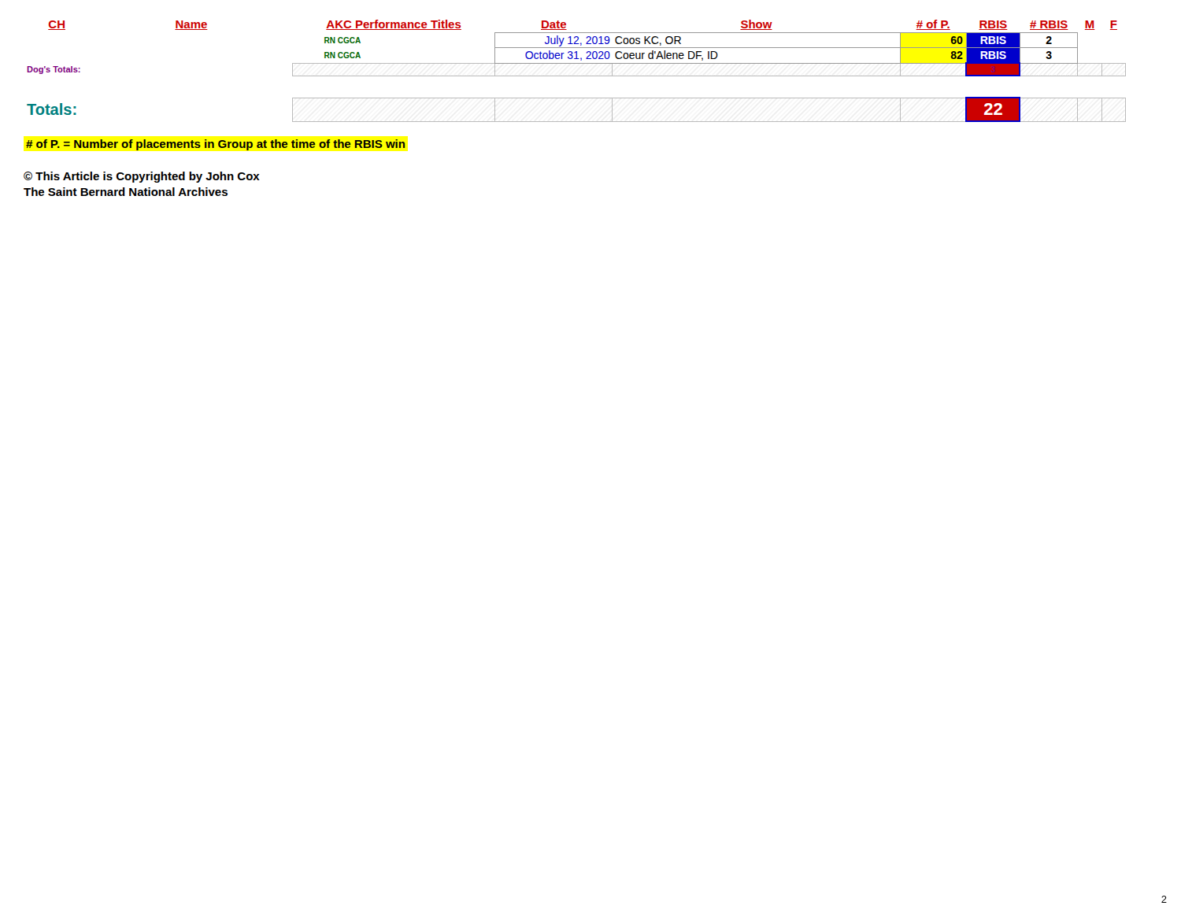| CH | Name | AKC Performance Titles | Date | Show | # of P. | RBIS | # RBIS | M | F |
| --- | --- | --- | --- | --- | --- | --- | --- | --- | --- |
| | | RN CGCA | July 12, 2019 | Coos KC, OR | 60 | RBIS | 2 | | |
| | | RN CGCA | October 31, 2020 | Coeur d'Alene DF, ID | 82 | RBIS | 3 | | |
| Dog's Totals: | | | | | 3 | | | |
| Totals: | | | | | 22 | | | |
# of P. = Number of placements in Group at the time of the RBIS win
© This Article is Copyrighted by John Cox
The Saint Bernard National Archives
2